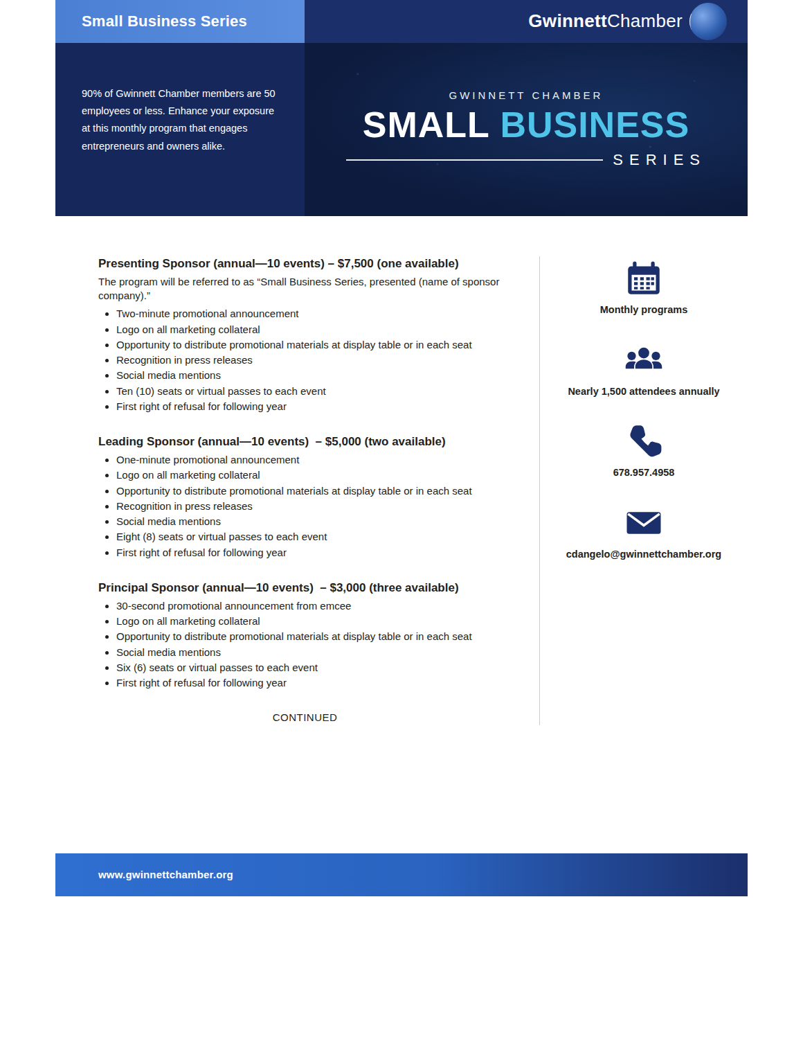Small Business Series
GwinnettChamber
90% of Gwinnett Chamber members are 50 employees or less. Enhance your exposure at this monthly program that engages entrepreneurs and owners alike.
GWINNETT CHAMBER
SMALL BUSINESS
SERIES
Presenting Sponsor (annual—10 events) – $7,500 (one available)
The program will be referred to as “Small Business Series, presented (name of sponsor company).”
Two-minute promotional announcement
Logo on all marketing collateral
Opportunity to distribute promotional materials at display table or in each seat
Recognition in press releases
Social media mentions
Ten (10) seats or virtual passes to each event
First right of refusal for following year
Leading Sponsor (annual—10 events) – $5,000 (two available)
One-minute promotional announcement
Logo on all marketing collateral
Opportunity to distribute promotional materials at display table or in each seat
Recognition in press releases
Social media mentions
Eight (8) seats or virtual passes to each event
First right of refusal for following year
Principal Sponsor (annual—10 events) – $3,000 (three available)
30-second promotional announcement from emcee
Logo on all marketing collateral
Opportunity to distribute promotional materials at display table or in each seat
Social media mentions
Six (6) seats or virtual passes to each event
First right of refusal for following year
CONTINUED
Monthly programs
Nearly 1,500 attendees annually
678.957.4958
cdangelo@gwinnettchamber.org
www.gwinnettchamber.org